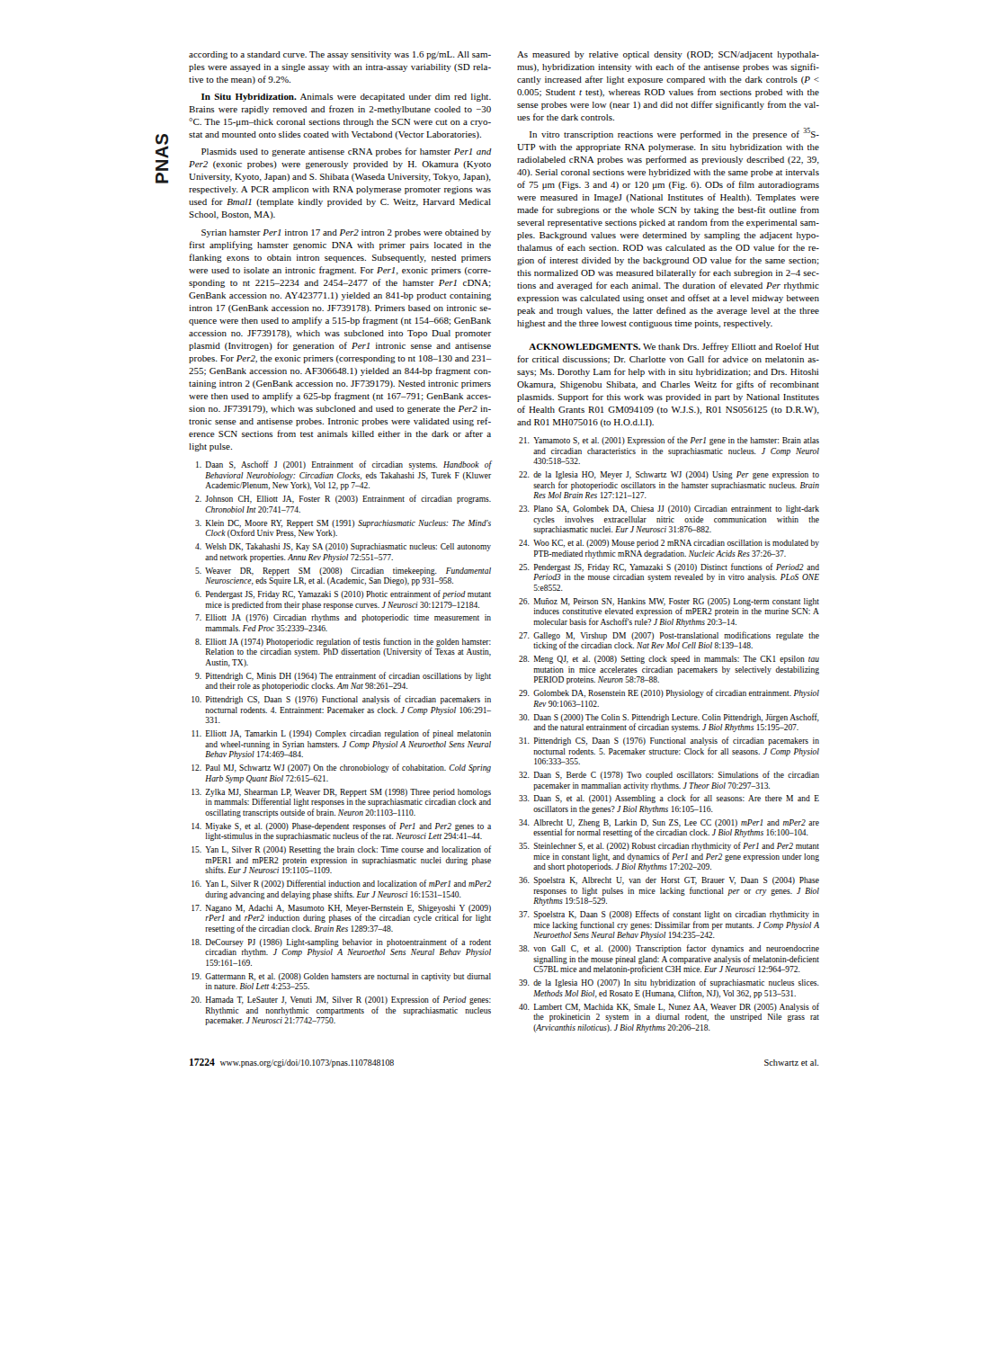PNAS
according to a standard curve. The assay sensitivity was 1.6 pg/mL. All samples were assayed in a single assay with an intra-assay variability (SD relative to the mean) of 9.2%.
In Situ Hybridization. Animals were decapitated under dim red light. Brains were rapidly removed and frozen in 2-methylbutane cooled to −30 °C. The 15-μm–thick coronal sections through the SCN were cut on a cryostat and mounted onto slides coated with Vectabond (Vector Laboratories).
Plasmids used to generate antisense cRNA probes for hamster Per1 and Per2 (exonic probes) were generously provided by H. Okamura (Kyoto University, Kyoto, Japan) and S. Shibata (Waseda University, Tokyo, Japan), respectively. A PCR amplicon with RNA polymerase promoter regions was used for Bmal1 (template kindly provided by C. Weitz, Harvard Medical School, Boston, MA).
Syrian hamster Per1 intron 17 and Per2 intron 2 probes were obtained by first amplifying hamster genomic DNA with primer pairs located in the flanking exons to obtain intron sequences. Subsequently, nested primers were used to isolate an intronic fragment. For Per1, exonic primers (corresponding to nt 2215–2234 and 2454–2477 of the hamster Per1 cDNA; GenBank accession no. AY423771.1) yielded an 841-bp product containing intron 17 (GenBank accession no. JF739178). Primers based on intronic sequence were then used to amplify a 515-bp fragment (nt 154–668; GenBank accession no. JF739178), which was subcloned into Topo Dual promoter plasmid (Invitrogen) for generation of Per1 intronic sense and antisense probes. For Per2, the exonic primers (corresponding to nt 108–130 and 231–255; GenBank accession no. AF306648.1) yielded an 844-bp fragment containing intron 2 (GenBank accession no. JF739179). Nested intronic primers were then used to amplify a 625-bp fragment (nt 167–791; GenBank accession no. JF739179), which was subcloned and used to generate the Per2 intronic sense and antisense probes. Intronic probes were validated using reference SCN sections from test animals killed either in the dark or after a light pulse.
Daan S, Aschoff J (2001) Entrainment of circadian systems. Handbook of Behavioral Neurobiology: Circadian Clocks, eds Takahashi JS, Turek F (Kluwer Academic/Plenum, New York), Vol 12, pp 7–42.
Johnson CH, Elliott JA, Foster R (2003) Entrainment of circadian programs. Chronobiol Int 20:741–774.
Klein DC, Moore RY, Reppert SM (1991) Suprachiasmatic Nucleus: The Mind's Clock (Oxford Univ Press, New York).
Welsh DK, Takahashi JS, Kay SA (2010) Suprachiasmatic nucleus: Cell autonomy and network properties. Annu Rev Physiol 72:551–577.
Weaver DR, Reppert SM (2008) Circadian timekeeping. Fundamental Neuroscience, eds Squire LR, et al. (Academic, San Diego), pp 931–958.
Pendergast JS, Friday RC, Yamazaki S (2010) Photic entrainment of period mutant mice is predicted from their phase response curves. J Neurosci 30:12179–12184.
Elliott JA (1976) Circadian rhythms and photoperiodic time measurement in mammals. Fed Proc 35:2339–2346.
Elliott JA (1974) Photoperiodic regulation of testis function in the golden hamster: Relation to the circadian system. PhD dissertation (University of Texas at Austin, Austin, TX).
Pittendrigh C, Minis DH (1964) The entrainment of circadian oscillations by light and their role as photoperiodic clocks. Am Nat 98:261–294.
Pittendrigh CS, Daan S (1976) Functional analysis of circadian pacemakers in nocturnal rodents. 4. Entrainment: Pacemaker as clock. J Comp Physiol 106:291–331.
Elliott JA, Tamarkin L (1994) Complex circadian regulation of pineal melatonin and wheel-running in Syrian hamsters. J Comp Physiol A Neuroethol Sens Neural Behav Physiol 174:469–484.
Paul MJ, Schwartz WJ (2007) On the chronobiology of cohabitation. Cold Spring Harb Symp Quant Biol 72:615–621.
Zylka MJ, Shearman LP, Weaver DR, Reppert SM (1998) Three period homologs in mammals: Differential light responses in the suprachiasmatic circadian clock and oscillating transcripts outside of brain. Neuron 20:1103–1110.
Miyake S, et al. (2000) Phase-dependent responses of Per1 and Per2 genes to a light-stimulus in the suprachiasmatic nucleus of the rat. Neurosci Lett 294:41–44.
Yan L, Silver R (2004) Resetting the brain clock: Time course and localization of mPER1 and mPER2 protein expression in suprachiasmatic nuclei during phase shifts. Eur J Neurosci 19:1105–1109.
Yan L, Silver R (2002) Differential induction and localization of mPer1 and mPer2 during advancing and delaying phase shifts. Eur J Neurosci 16:1531–1540.
Nagano M, Adachi A, Masumoto KH, Meyer-Bernstein E, Shigeyoshi Y (2009) rPer1 and rPer2 induction during phases of the circadian cycle critical for light resetting of the circadian clock. Brain Res 1289:37–48.
DeCoursey PJ (1986) Light-sampling behavior in photoentrainment of a rodent circadian rhythm. J Comp Physiol A Neuroethol Sens Neural Behav Physiol 159:161–169.
Gattermann R, et al. (2008) Golden hamsters are nocturnal in captivity but diurnal in nature. Biol Lett 4:253–255.
Hamada T, LeSauter J, Venuti JM, Silver R (2001) Expression of Period genes: Rhythmic and nonrhythmic compartments of the suprachiasmatic nucleus pacemaker. J Neurosci 21:7742–7750.
As measured by relative optical density (ROD; SCN/adjacent hypothalamus), hybridization intensity with each of the antisense probes was significantly increased after light exposure compared with the dark controls (P < 0.005; Student t test), whereas ROD values from sections probed with the sense probes were low (near 1) and did not differ significantly from the values for the dark controls.
In vitro transcription reactions were performed in the presence of 35S-UTP with the appropriate RNA polymerase. In situ hybridization with the radiolabeled cRNA probes was performed as previously described (22, 39, 40). Serial coronal sections were hybridized with the same probe at intervals of 75 μm (Figs. 3 and 4) or 120 μm (Fig. 6). ODs of film autoradiograms were measured in ImageJ (National Institutes of Health). Templates were made for subregions or the whole SCN by taking the best-fit outline from several representative sections picked at random from the experimental samples. Background values were determined by sampling the adjacent hypothalamus of each section. ROD was calculated as the OD value for the region of interest divided by the background OD value for the same section; this normalized OD was measured bilaterally for each subregion in 2–4 sections and averaged for each animal. The duration of elevated Per rhythmic expression was calculated using onset and offset at a level midway between peak and trough values, the latter defined as the average level at the three highest and the three lowest contiguous time points, respectively.
ACKNOWLEDGMENTS. We thank Drs. Jeffrey Elliott and Roelof Hut for critical discussions; Dr. Charlotte von Gall for advice on melatonin assays; Ms. Dorothy Lam for help with in situ hybridization; and Drs. Hitoshi Okamura, Shigenobu Shibata, and Charles Weitz for gifts of recombinant plasmids. Support for this work was provided in part by National Institutes of Health Grants R01 GM094109 (to W.J.S.), R01 NS056125 (to D.R.W), and R01 MH075016 (to H.O.d.l.I).
Yamamoto S, et al. (2001) Expression of the Per1 gene in the hamster: Brain atlas and circadian characteristics in the suprachiasmatic nucleus. J Comp Neurol 430:518–532.
de la Iglesia HO, Meyer J, Schwartz WJ (2004) Using Per gene expression to search for photoperiodic oscillators in the hamster suprachiasmatic nucleus. Brain Res Mol Brain Res 127:121–127.
Plano SA, Golombek DA, Chiesa JJ (2010) Circadian entrainment to light-dark cycles involves extracellular nitric oxide communication within the suprachiasmatic nuclei. Eur J Neurosci 31:876–882.
Woo KC, et al. (2009) Mouse period 2 mRNA circadian oscillation is modulated by PTB-mediated rhythmic mRNA degradation. Nucleic Acids Res 37:26–37.
Pendergast JS, Friday RC, Yamazaki S (2010) Distinct functions of Period2 and Period3 in the mouse circadian system revealed by in vitro analysis. PLoS ONE 5:e8552.
Muñoz M, Peirson SN, Hankins MW, Foster RG (2005) Long-term constant light induces constitutive elevated expression of mPER2 protein in the murine SCN: A molecular basis for Aschoff's rule? J Biol Rhythms 20:3–14.
Gallego M, Virshup DM (2007) Post-translational modifications regulate the ticking of the circadian clock. Nat Rev Mol Cell Biol 8:139–148.
Meng QJ, et al. (2008) Setting clock speed in mammals: The CK1 epsilon tau mutation in mice accelerates circadian pacemakers by selectively destabilizing PERIOD proteins. Neuron 58:78–88.
Golombek DA, Rosenstein RE (2010) Physiology of circadian entrainment. Physiol Rev 90:1063–1102.
Daan S (2000) The Colin S. Pittendrigh Lecture. Colin Pittendrigh, Jürgen Aschoff, and the natural entrainment of circadian systems. J Biol Rhythms 15:195–207.
Pittendrigh CS, Daan S (1976) Functional analysis of circadian pacemakers in nocturnal rodents. 5. Pacemaker structure: Clock for all seasons. J Comp Physiol 106:333–355.
Daan S, Berde C (1978) Two coupled oscillators: Simulations of the circadian pacemaker in mammalian activity rhythms. J Theor Biol 70:297–313.
Daan S, et al. (2001) Assembling a clock for all seasons: Are there M and E oscillators in the genes? J Biol Rhythms 16:105–116.
Albrecht U, Zheng B, Larkin D, Sun ZS, Lee CC (2001) mPer1 and mPer2 are essential for normal resetting of the circadian clock. J Biol Rhythms 16:100–104.
Steinlechner S, et al. (2002) Robust circadian rhythmicity of Per1 and Per2 mutant mice in constant light, and dynamics of Per1 and Per2 gene expression under long and short photoperiods. J Biol Rhythms 17:202–209.
Spoelstra K, Albrecht U, van der Horst GT, Brauer V, Daan S (2004) Phase responses to light pulses in mice lacking functional per or cry genes. J Biol Rhythms 19:518–529.
Spoelstra K, Daan S (2008) Effects of constant light on circadian rhythmicity in mice lacking functional cry genes: Dissimilar from per mutants. J Comp Physiol A Neuroethol Sens Neural Behav Physiol 194:235–242.
von Gall C, et al. (2000) Transcription factor dynamics and neuroendocrine signalling in the mouse pineal gland: A comparative analysis of melatonin-deficient C57BL mice and melatonin-proficient C3H mice. Eur J Neurosci 12:964–972.
de la Iglesia HO (2007) In situ hybridization of suprachiasmatic nucleus slices. Methods Mol Biol, ed Rosato E (Humana, Clifton, NJ), Vol 362, pp 513–531.
Lambert CM, Machida KK, Smale L, Nunez AA, Weaver DR (2005) Analysis of the prokineticin 2 system in a diurnal rodent, the unstriped Nile grass rat (Arvicanthis niloticus). J Biol Rhythms 20:206–218.
17224 www.pnas.org/cgi/doi/10.1073/pnas.1107848108
Schwartz et al.